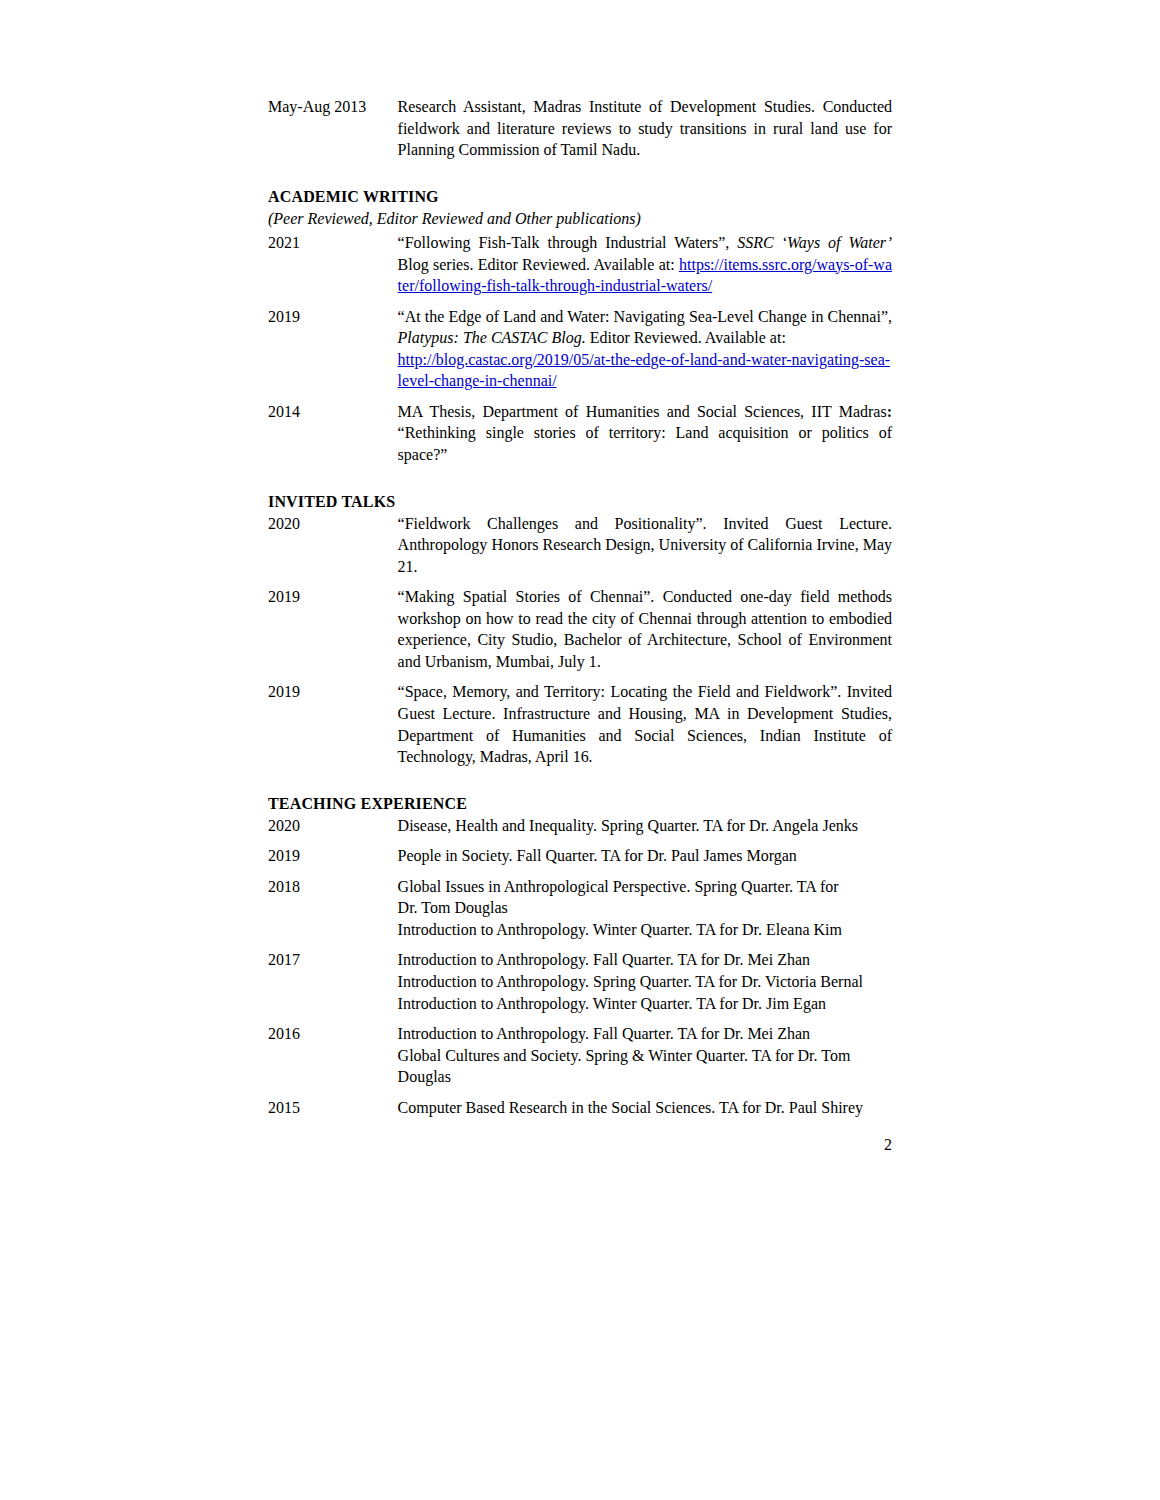May-Aug 2013
Research Assistant, Madras Institute of Development Studies. Conducted fieldwork and literature reviews to study transitions in rural land use for Planning Commission of Tamil Nadu.
ACADEMIC WRITING
(Peer Reviewed, Editor Reviewed and Other publications)
2021
“Following Fish-Talk through Industrial Waters”, SSRC ‘Ways of Water’ Blog series. Editor Reviewed. Available at: https://items.ssrc.org/ways-of-water/following-fish-talk-through-industrial-waters/
2019
“At the Edge of Land and Water: Navigating Sea-Level Change in Chennai”, Platypus: The CASTAC Blog. Editor Reviewed. Available at:
http://blog.castac.org/2019/05/at-the-edge-of-land-and-water-navigating-sea-level-change-in-chennai/
2014
MA Thesis, Department of Humanities and Social Sciences, IIT Madras: “Rethinking single stories of territory: Land acquisition or politics of space?”
INVITED TALKS
2020
“Fieldwork Challenges and Positionality”. Invited Guest Lecture. Anthropology Honors Research Design, University of California Irvine, May 21.
2019
“Making Spatial Stories of Chennai”. Conducted one-day field methods workshop on how to read the city of Chennai through attention to embodied experience, City Studio, Bachelor of Architecture, School of Environment and Urbanism, Mumbai, July 1.
2019
“Space, Memory, and Territory: Locating the Field and Fieldwork”. Invited Guest Lecture. Infrastructure and Housing, MA in Development Studies, Department of Humanities and Social Sciences, Indian Institute of Technology, Madras, April 16.
TEACHING EXPERIENCE
2020
Disease, Health and Inequality. Spring Quarter. TA for Dr. Angela Jenks
2019
People in Society. Fall Quarter. TA for Dr. Paul James Morgan
2018
Global Issues in Anthropological Perspective. Spring Quarter. TA for
Dr. Tom Douglas
Introduction to Anthropology. Winter Quarter. TA for Dr. Eleana Kim
2017
Introduction to Anthropology. Fall Quarter. TA for Dr. Mei Zhan
Introduction to Anthropology. Spring Quarter. TA for Dr. Victoria Bernal
Introduction to Anthropology. Winter Quarter. TA for Dr. Jim Egan
2016
Introduction to Anthropology. Fall Quarter. TA for Dr. Mei Zhan
Global Cultures and Society. Spring & Winter Quarter. TA for Dr. Tom Douglas
2015
Computer Based Research in the Social Sciences. TA for Dr. Paul Shirey
2